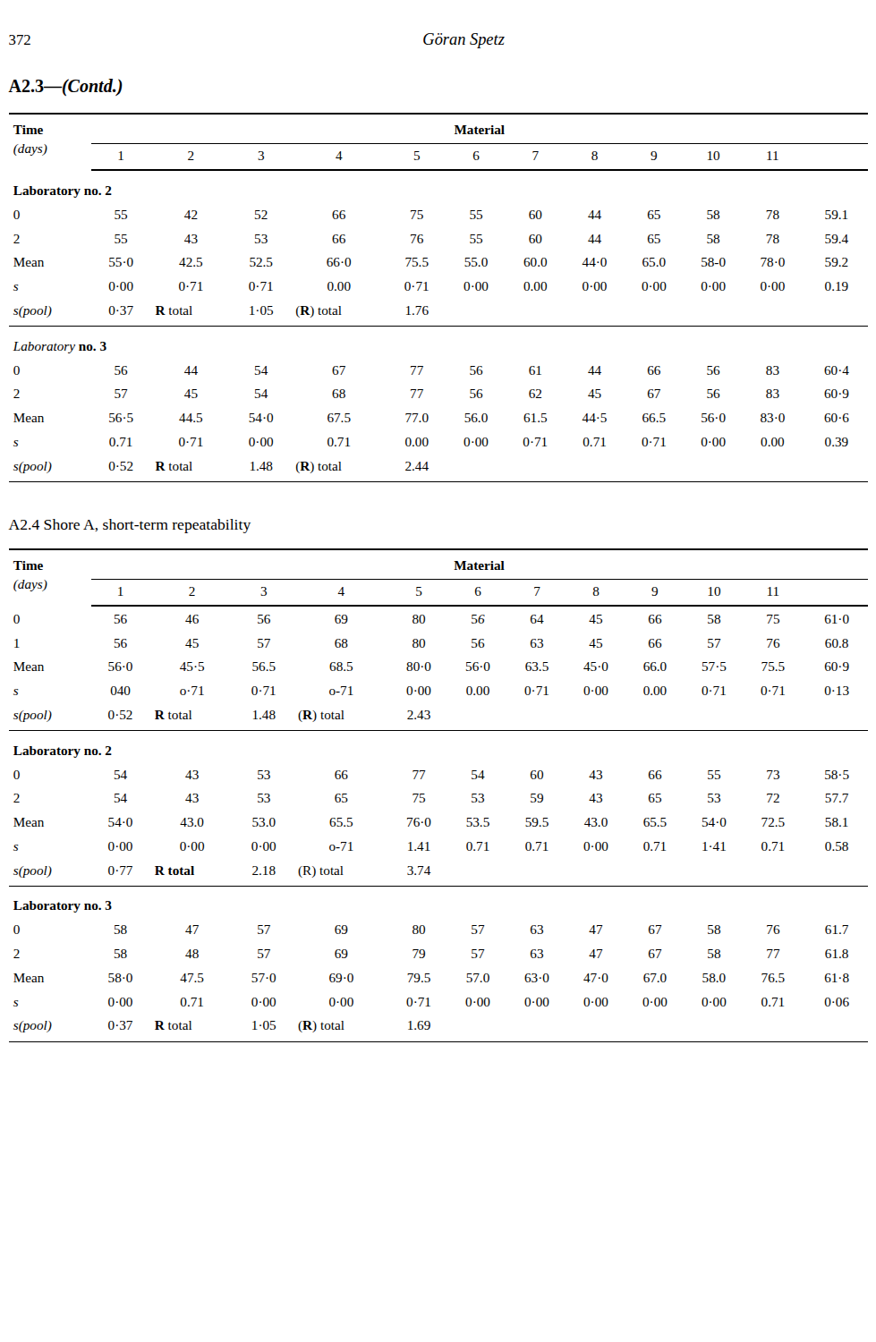372 Göran Spetz
A2.3—(Contd.)
| Time (days) | Material |
| --- | --- |
| 1 | 2 | 3 | 4 | 5 | 6 | 7 | 8 | 9 | 10 | 11 | |
| Laboratory no. 2 |
| 0 | 55 | 42 | 52 | 66 | 75 | 55 | 60 | 44 | 65 | 58 | 78 | 59.1 |
| 2 | 55 | 43 | 53 | 66 | 76 | 55 | 60 | 44 | 65 | 58 | 78 | 59.4 |
| Mean | 55·0 | 42.5 | 52.5 | 66·0 | 75.5 | 55.0 | 60.0 | 44·0 | 65.0 | 58-0 | 78·0 | 59.2 |
| s | 0·00 | 0·71 | 0·71 | 0.00 | 0·71 | 0·00 | 0.00 | 0·00 | 0·00 | 0·00 | 0·00 | 0.19 |
| s(pool) | 0·37 | R total | 1·05 | ( R ) total | 1.76 | | | | | | | |
| Laboratory no. 3 |
| 0 | 56 | 44 | 54 | 67 | 77 | 56 | 61 | 44 | 66 | 56 | 83 | 60·4 |
| 2 | 57 | 45 | 54 | 68 | 77 | 56 | 62 | 45 | 67 | 56 | 83 | 60·9 |
| Mean | 56·5 | 44.5 | 54·0 | 67.5 | 77.0 | 56.0 | 61.5 | 44·5 | 66.5 | 56·0 | 83·0 | 60·6 |
| s | 0.71 | 0·71 | 0·00 | 0.71 | 0.00 | 0·00 | 0·71 | 0.71 | 0·71 | 0·00 | 0.00 | 0.39 |
| s(pool) | 0·52 | R total | 1.48 | ( R ) total | 2.44 | | | | | | | |
A2.4 Shore A, short-term repeatability
| Time (days) | Material |
| --- | --- |
| 1 | 2 | 3 | 4 | 5 | 6 | 7 | 8 | 9 | 10 | 11 | |
| 0 | 56 | 46 | 56 | 69 | 80 | 5 6 | 64 | 45 | 66 | 58 | 75 | 61·0 |
| 1 | 56 | 45 | 57 | 68 | 80 | 56 | 63 | 45 | 66 | 57 | 76 | 60.8 |
| Mean | 56·0 | 45·5 | 56.5 | 68.5 | 80·0 | 56·0 | 63.5 | 45·0 | 66.0 | 57·5 | 75.5 | 60·9 |
| s | 040 | o·71 | 0·71 | o-71 | 0·00 | 0.00 | 0·71 | 0·00 | 0.00 | 0·71 | 0·71 | 0·13 |
| s(pool) | 0·52 | R total | 1.48 | ( R ) total | 2.43 | | | | | | | |
| Laboratory no. 2 |
| 0 | 54 | 43 | 53 | 66 | 77 | 54 | 60 | 43 | 66 | 55 | 73 | 58·5 |
| 2 | 54 | 43 | 53 | 65 | 75 | 53 | 59 | 43 | 65 | 53 | 72 | 57.7 |
| Mean | 54·0 | 43.0 | 53.0 | 65.5 | 76·0 | 53.5 | 59.5 | 43.0 | 65.5 | 54·0 | 72.5 | 58.1 |
| s | 0·00 | 0·00 | 0·00 | o-71 | 1.41 | 0.71 | 0.71 | 0·00 | 0.71 | 1·41 | 0.71 | 0.58 |
| s(pool) | 0·77 | R total | 2.18 | (R) total | 3.74 | | | | | | | |
| Laboratory no. 3 |
| 0 | 58 | 47 | 57 | 69 | 80 | 57 | 63 | 47 | 67 | 58 | 76 | 61.7 |
| 2 | 58 | 48 | 57 | 69 | 79 | 57 | 63 | 47 | 67 | 58 | 77 | 61.8 |
| Mean | 58·0 | 47.5 | 57·0 | 69·0 | 79.5 | 57.0 | 63·0 | 47·0 | 67.0 | 58.0 | 76.5 | 61·8 |
| s | 0·00 | 0.71 | 0·00 | 0·00 | 0·71 | 0·00 | 0·00 | 0·00 | 0·00 | 0·00 | 0.71 | 0·06 |
| s(pool) | 0·37 | R total | 1·05 | ( R ) total | 1.69 | | | | | | | |